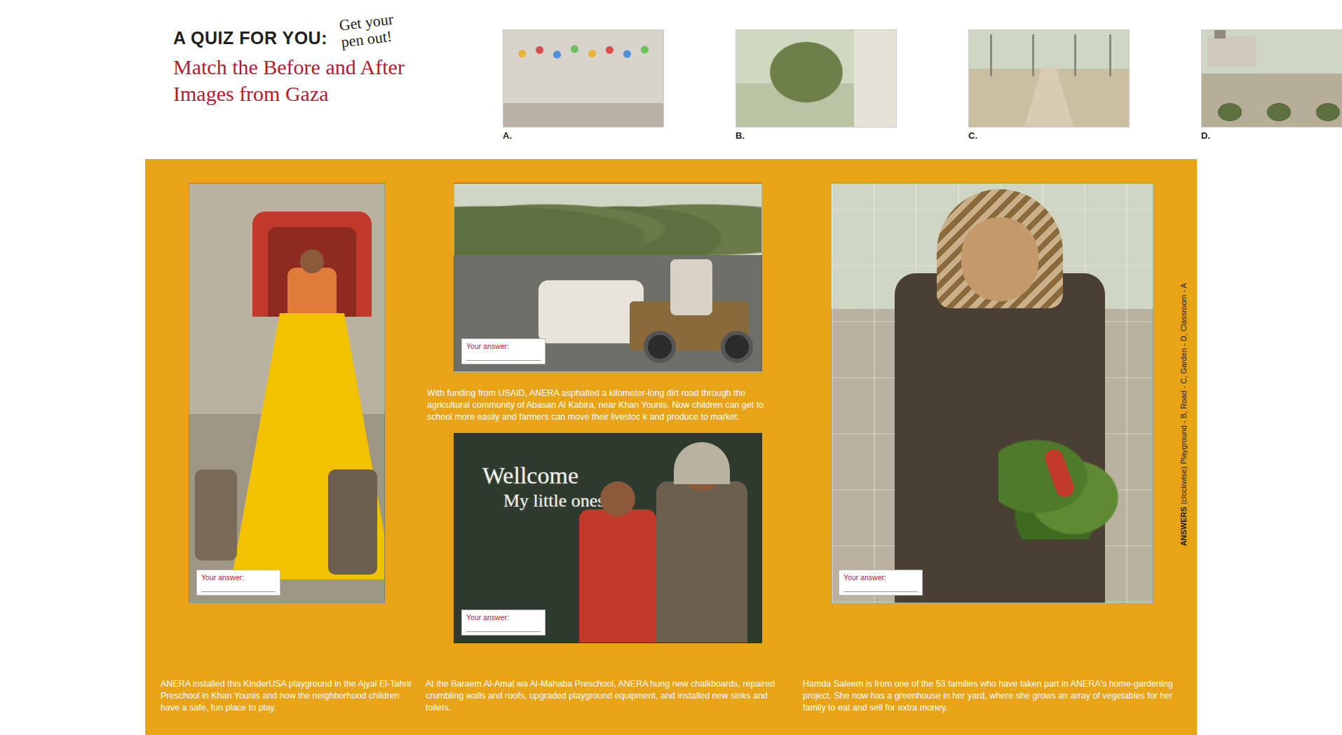A QUIZ FOR YOU: Get your
pen out!
Match the Before and After
Images from Gaza
A.
B.
C.
D.
Your answer:
Your answer:
With funding from USAID, ANERA asphalted a kilometer-long dirt road through the agricultural community of Abasan Al Kabira, near Khan Younis. Now children can get to school more easily and farmers can move their livestoc k and produce to market.
WellcomeMy little ones
Your answer:
Your answer:
ANSWERS (clockwise) Playground - B, Road - C, Garden - D, Classroom - A
ANERA installed this KinderUSA playground in the Ajyal El-Tahrir Preschool in Khan Younis and now the neighborhood children have a safe, fun place to play.
At the Baraem Al-Amal wa Al-Mahaba Preschool, ANERA hung new chalkboards, repaired crumbling walls and roofs, upgraded playground equipment, and installed new sinks and toilets.
Hamda Saleem is from one of the 53 families who have taken part in ANERA's home-gardening project. She now has a greenhouse in her yard, where she grows an array of vegetables for her family to eat and sell for extra money.